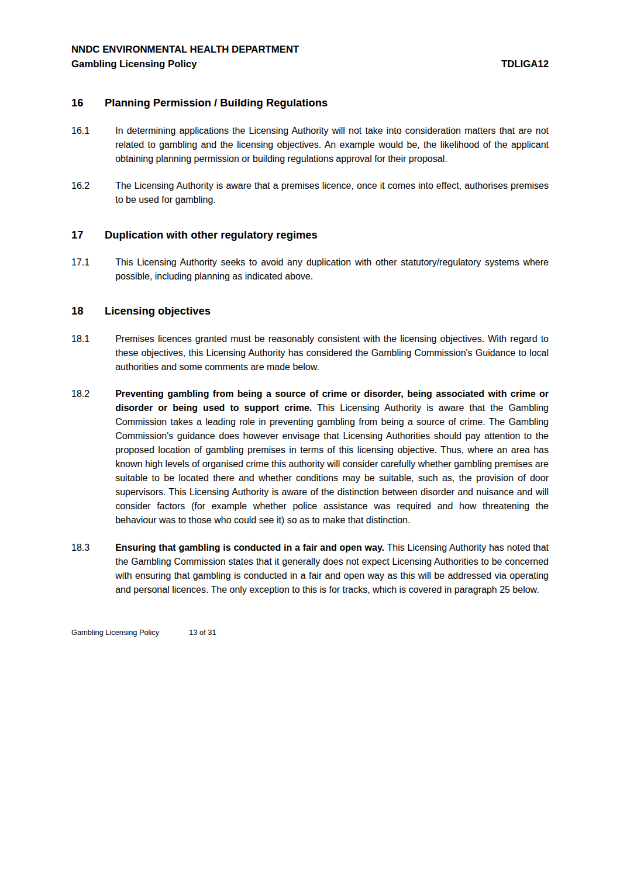NNDC ENVIRONMENTAL HEALTH DEPARTMENT
Gambling Licensing Policy TDLIGA12
16 Planning Permission / Building Regulations
16.1 In determining applications the Licensing Authority will not take into consideration matters that are not related to gambling and the licensing objectives. An example would be, the likelihood of the applicant obtaining planning permission or building regulations approval for their proposal.
16.2 The Licensing Authority is aware that a premises licence, once it comes into effect, authorises premises to be used for gambling.
17 Duplication with other regulatory regimes
17.1 This Licensing Authority seeks to avoid any duplication with other statutory/regulatory systems where possible, including planning as indicated above.
18 Licensing objectives
18.1 Premises licences granted must be reasonably consistent with the licensing objectives. With regard to these objectives, this Licensing Authority has considered the Gambling Commission's Guidance to local authorities and some comments are made below.
18.2 Preventing gambling from being a source of crime or disorder, being associated with crime or disorder or being used to support crime. This Licensing Authority is aware that the Gambling Commission takes a leading role in preventing gambling from being a source of crime. The Gambling Commission's guidance does however envisage that Licensing Authorities should pay attention to the proposed location of gambling premises in terms of this licensing objective. Thus, where an area has known high levels of organised crime this authority will consider carefully whether gambling premises are suitable to be located there and whether conditions may be suitable, such as, the provision of door supervisors. This Licensing Authority is aware of the distinction between disorder and nuisance and will consider factors (for example whether police assistance was required and how threatening the behaviour was to those who could see it) so as to make that distinction.
18.3 Ensuring that gambling is conducted in a fair and open way. This Licensing Authority has noted that the Gambling Commission states that it generally does not expect Licensing Authorities to be concerned with ensuring that gambling is conducted in a fair and open way as this will be addressed via operating and personal licences. The only exception to this is for tracks, which is covered in paragraph 25 below.
Gambling Licensing Policy 13 of 31